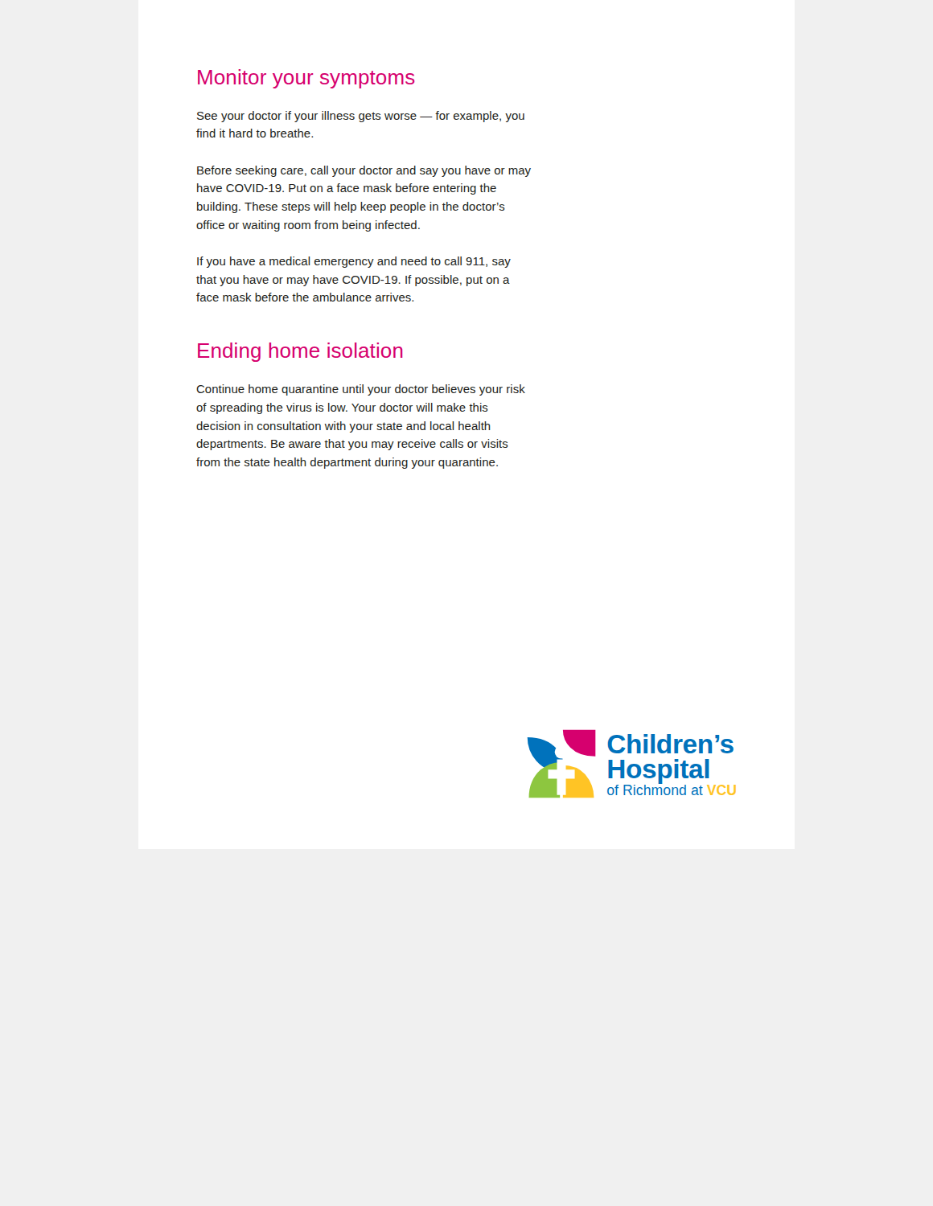Monitor your symptoms
See your doctor if your illness gets worse — for example, you find it hard to breathe.
Before seeking care, call your doctor and say you have or may have COVID-19. Put on a face mask before entering the building. These steps will help keep people in the doctor’s office or waiting room from being infected.
If you have a medical emergency and need to call 911, say that you have or may have COVID-19. If possible, put on a face mask before the ambulance arrives.
Ending home isolation
Continue home quarantine until your doctor believes your risk of spreading the virus is low. Your doctor will make this decision in consultation with your state and local health departments. Be aware that you may receive calls or visits from the state health department during your quarantine.
Children’s Hospital of Richmond at VCU